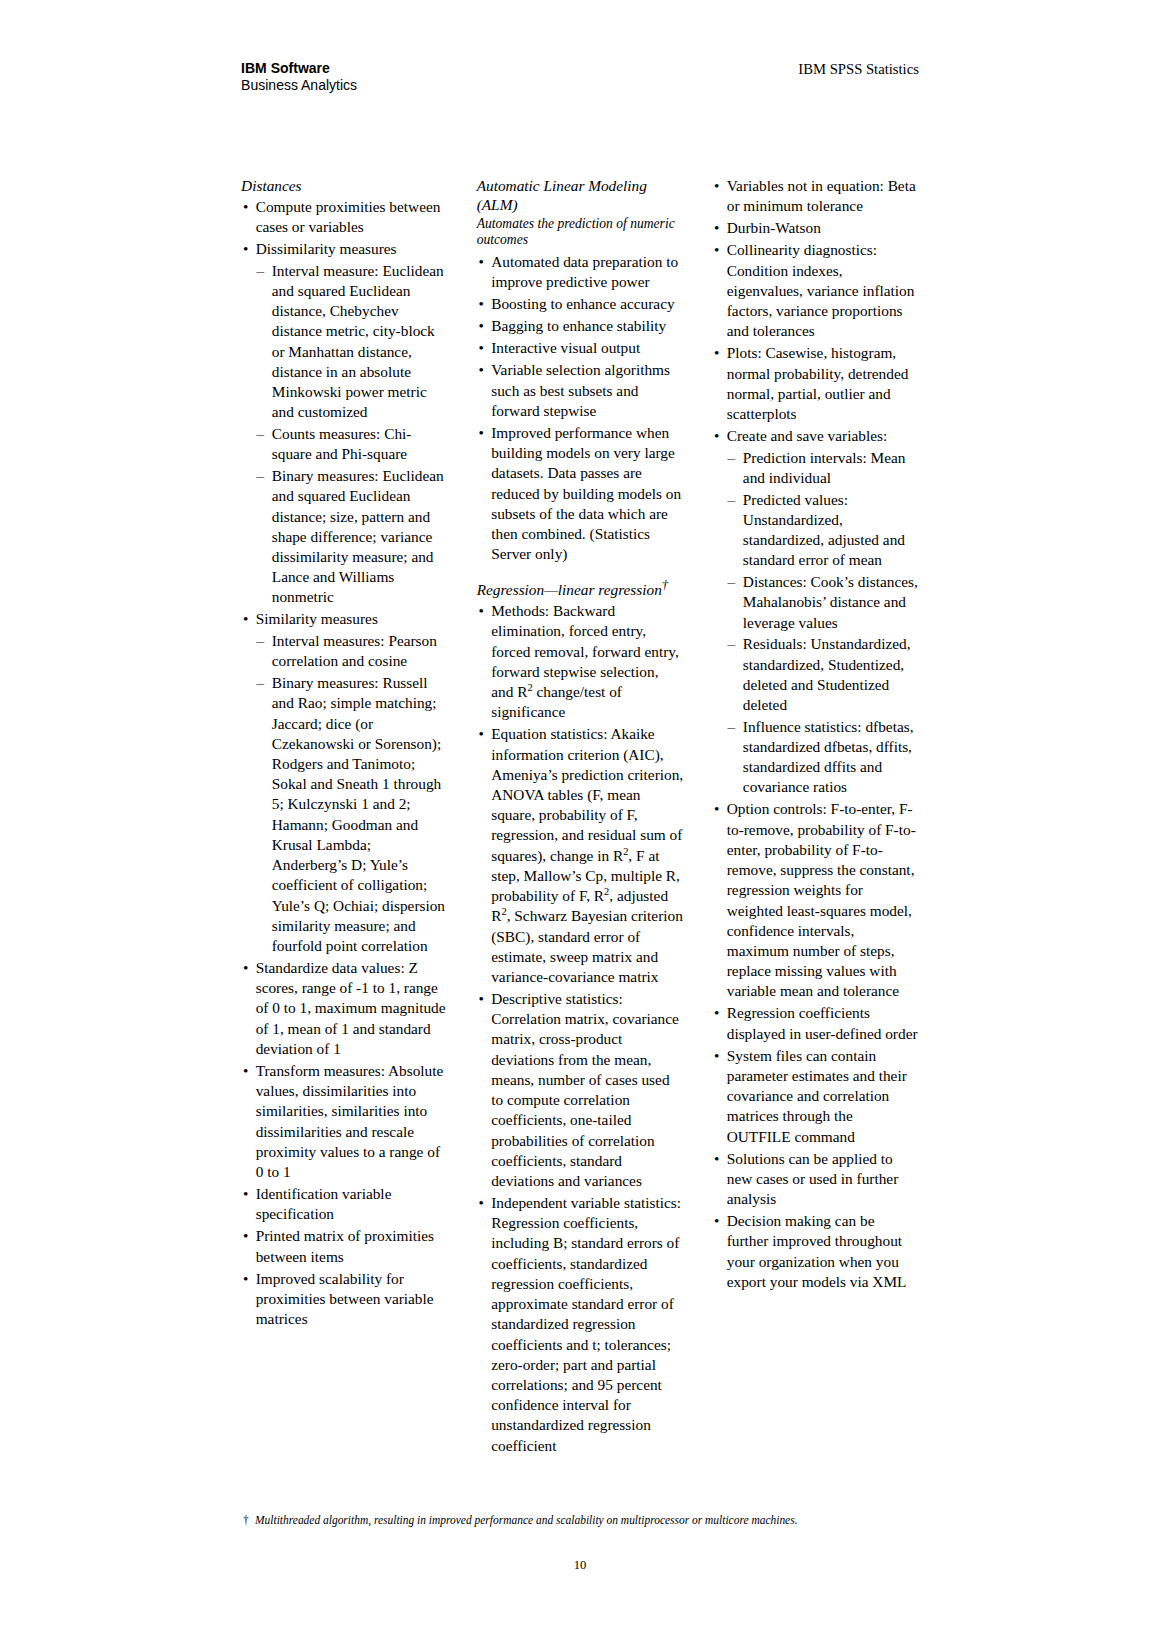IBM Software
Business Analytics
IBM SPSS Statistics
Distances
Compute proximities between cases or variables
Dissimilarity measures
Interval measure: Euclidean and squared Euclidean distance, Chebychev distance metric, city-block or Manhattan distance, distance in an absolute Minkowski power metric and customized
Counts measures: Chi-square and Phi-square
Binary measures: Euclidean and squared Euclidean distance; size, pattern and shape difference; variance dissimilarity measure; and Lance and Williams nonmetric
Similarity measures
Interval measures: Pearson correlation and cosine
Binary measures: Russell and Rao; simple matching; Jaccard; dice (or Czekanowski or Sorenson); Rodgers and Tanimoto; Sokal and Sneath 1 through 5; Kulczynski 1 and 2; Hamann; Goodman and Krusal Lambda; Anderberg’s D; Yule’s coefficient of colligation; Yule’s Q; Ochiai; dispersion similarity measure; and fourfold point correlation
Standardize data values: Z scores, range of -1 to 1, range of 0 to 1, maximum magnitude of 1, mean of 1 and standard deviation of 1
Transform measures: Absolute values, dissimilarities into similarities, similarities into dissimilarities and rescale proximity values to a range of 0 to 1
Identification variable specification
Printed matrix of proximities between items
Improved scalability for proximities between variable matrices
Automatic Linear Modeling (ALM)
Automates the prediction of numeric outcomes
Automated data preparation to improve predictive power
Boosting to enhance accuracy
Bagging to enhance stability
Interactive visual output
Variable selection algorithms such as best subsets and forward stepwise
Improved performance when building models on very large datasets. Data passes are reduced by building models on subsets of the data which are then combined. (Statistics Server only)
Regression—linear regression†
Methods: Backward elimination, forced entry, forced removal, forward entry, forward stepwise selection, and R2 change/test of significance
Equation statistics: Akaike information criterion (AIC), Ameniya’s prediction criterion, ANOVA tables (F, mean square, probability of F, regression, and residual sum of squares), change in R2, F at step, Mallow’s Cp, multiple R, probability of F, R2, adjusted R2, Schwarz Bayesian criterion (SBC), standard error of estimate, sweep matrix and variance-covariance matrix
Descriptive statistics: Correlation matrix, covariance matrix, cross-product deviations from the mean, means, number of cases used to compute correlation coefficients, one-tailed probabilities of correlation coefficients, standard deviations and variances
Independent variable statistics: Regression coefficients, including B; standard errors of coefficients, standardized regression coefficients, approximate standard error of standardized regression coefficients and t; tolerances; zero-order; part and partial correlations; and 95 percent confidence interval for unstandardized regression coefficient
Variables not in equation: Beta or minimum tolerance
Durbin-Watson
Collinearity diagnostics: Condition indexes, eigenvalues, variance inflation factors, variance proportions and tolerances
Plots: Casewise, histogram, normal probability, detrended normal, partial, outlier and scatterplots
Create and save variables:
Prediction intervals: Mean and individual
Predicted values: Unstandardized, standardized, adjusted and standard error of mean
Distances: Cook’s distances, Mahalanobis’ distance and leverage values
Residuals: Unstandardized, standardized, Studentized, deleted and Studentized deleted
Influence statistics: dfbetas, standardized dfbetas, dffits, standardized dffits and covariance ratios
Option controls: F-to-enter, F-to-remove, probability of F-to-enter, probability of F-to-remove, suppress the constant, regression weights for weighted least-squares model, confidence intervals, maximum number of steps, replace missing values with variable mean and tolerance
Regression coefficients displayed in user-defined order
System files can contain parameter estimates and their covariance and correlation matrices through the OUTFILE command
Solutions can be applied to new cases or used in further analysis
Decision making can be further improved throughout your organization when you export your models via XML
†Multithreaded algorithm, resulting in improved performance and scalability on multiprocessor or multicore machines.
10